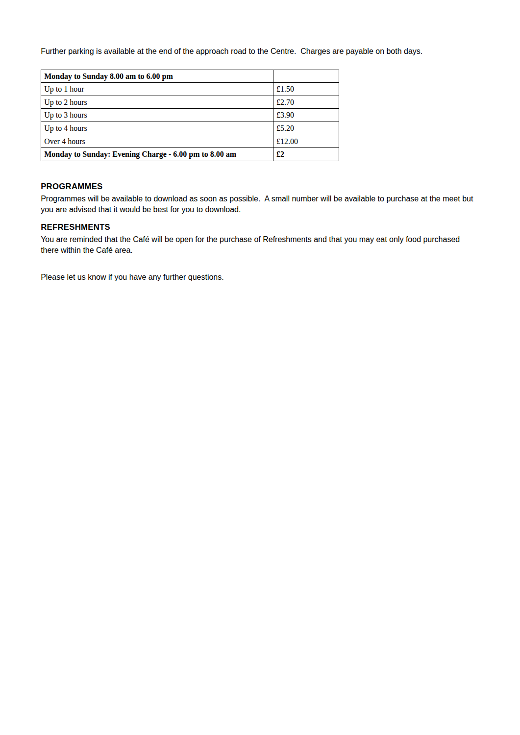Further parking is available at the end of the approach road to the Centre. Charges are payable on both days.
| Monday to Sunday 8.00 am to 6.00 pm | |
| Up to 1 hour | £1.50 |
| Up to 2 hours | £2.70 |
| Up to 3 hours | £3.90 |
| Up to 4 hours | £5.20 |
| Over 4 hours | £12.00 |
| Monday to Sunday: Evening Charge - 6.00 pm to 8.00 am | £2 |
PROGRAMMES
Programmes will be available to download as soon as possible. A small number will be available to purchase at the meet but you are advised that it would be best for you to download.
REFRESHMENTS
You are reminded that the Café will be open for the purchase of Refreshments and that you may eat only food purchased there within the Café area.
Please let us know if you have any further questions.